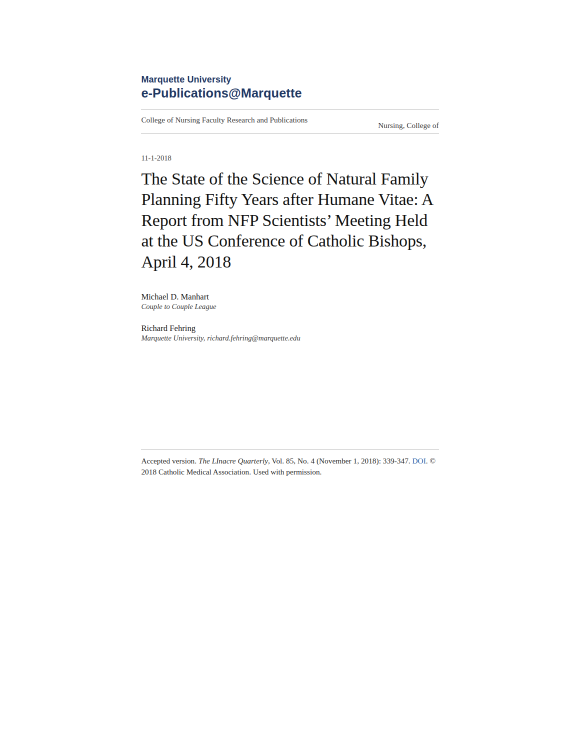Marquette University
e-Publications@Marquette
College of Nursing Faculty Research and Publications
Nursing, College of
11-1-2018
The State of the Science of Natural Family Planning Fifty Years after Humane Vitae: A Report from NFP Scientists’ Meeting Held at the US Conference of Catholic Bishops, April 4, 2018
Michael D. Manhart
Couple to Couple League
Richard Fehring
Marquette University, richard.fehring@marquette.edu
Accepted version. The LInacre Quarterly, Vol. 85, No. 4 (November 1, 2018): 339-347. DOI. © 2018 Catholic Medical Association. Used with permission.